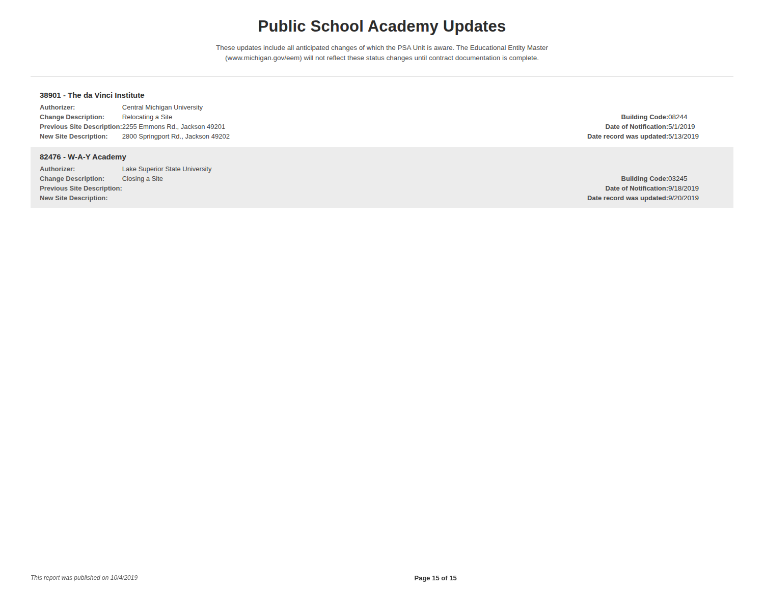Public School Academy Updates
These updates include all anticipated changes of which the PSA Unit is aware. The Educational Entity Master (www.michigan.gov/eem) will not reflect these status changes until contract documentation is complete.
38901 - The da Vinci Institute
| Authorizer: | Central Michigan University | | | |
| Change Description: | Relocating a Site | | Building Code: | 08244 |
| Previous Site Description: | 2255 Emmons Rd., Jackson 49201 | | Date of Notification: | 5/1/2019 |
| New Site Description: | 2800 Springport Rd., Jackson 49202 | | Date record was updated: | 5/13/2019 |
82476 - W-A-Y Academy
| Authorizer: | Lake Superior State University | | | |
| Change Description: | Closing a Site | | Building Code: | 03245 |
| Previous Site Description: | | | Date of Notification: | 9/18/2019 |
| New Site Description: | | | Date record was updated: | 9/20/2019 |
This report was published on 10/4/2019
Page 15 of 15